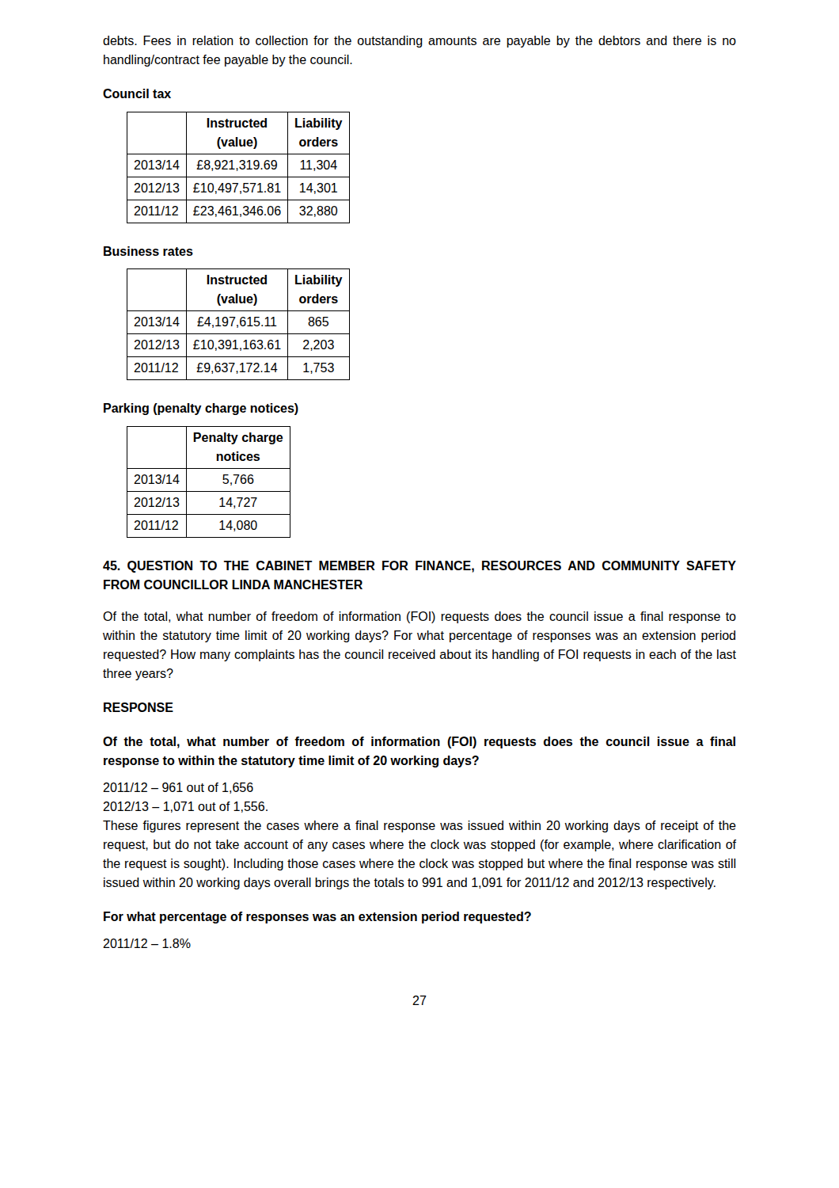debts. Fees in relation to collection for the outstanding amounts are payable by the debtors and there is no handling/contract fee payable by the council.
Council tax
| | Instructed (value) | Liability orders |
| --- | --- | --- |
| 2013/14 | £8,921,319.69 | 11,304 |
| 2012/13 | £10,497,571.81 | 14,301 |
| 2011/12 | £23,461,346.06 | 32,880 |
Business rates
| | Instructed (value) | Liability orders |
| --- | --- | --- |
| 2013/14 | £4,197,615.11 | 865 |
| 2012/13 | £10,391,163.61 | 2,203 |
| 2011/12 | £9,637,172.14 | 1,753 |
Parking (penalty charge notices)
| | Penalty charge notices |
| --- | --- |
| 2013/14 | 5,766 |
| 2012/13 | 14,727 |
| 2011/12 | 14,080 |
45. Question to the Cabinet Member for Finance, Resources and Community Safety from Councillor Linda Manchester
Of the total, what number of freedom of information (FOI) requests does the council issue a final response to within the statutory time limit of 20 working days? For what percentage of responses was an extension period requested? How many complaints has the council received about its handling of FOI requests in each of the last three years?
RESPONSE
Of the total, what number of freedom of information (FOI) requests does the council issue a final response to within the statutory time limit of 20 working days?
2011/12 – 961 out of 1,656
2012/13 – 1,071 out of 1,556.
These figures represent the cases where a final response was issued within 20 working days of receipt of the request, but do not take account of any cases where the clock was stopped (for example, where clarification of the request is sought). Including those cases where the clock was stopped but where the final response was still issued within 20 working days overall brings the totals to 991 and 1,091 for 2011/12 and 2012/13 respectively.
For what percentage of responses was an extension period requested?
2011/12 – 1.8%
27